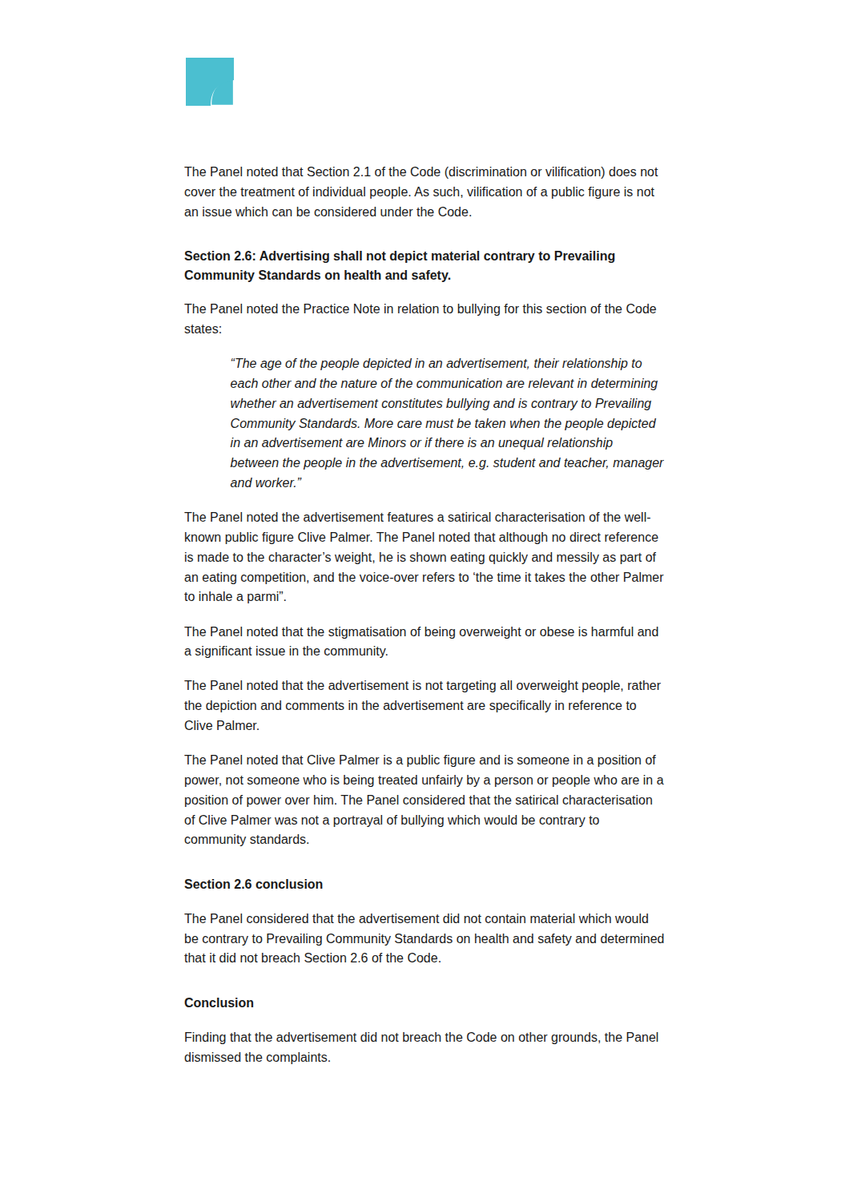The Panel noted that Section 2.1 of the Code (discrimination or vilification) does not cover the treatment of individual people. As such, vilification of a public figure is not an issue which can be considered under the Code.
Section 2.6: Advertising shall not depict material contrary to Prevailing Community Standards on health and safety.
The Panel noted the Practice Note in relation to bullying for this section of the Code states:
“The age of the people depicted in an advertisement, their relationship to each other and the nature of the communication are relevant in determining whether an advertisement constitutes bullying and is contrary to Prevailing Community Standards. More care must be taken when the people depicted in an advertisement are Minors or if there is an unequal relationship between the people in the advertisement, e.g. student and teacher, manager and worker.”
The Panel noted the advertisement features a satirical characterisation of the well-known public figure Clive Palmer. The Panel noted that although no direct reference is made to the character’s weight, he is shown eating quickly and messily as part of an eating competition, and the voice-over refers to ‘the time it takes the other Palmer to inhale a parmi”.
The Panel noted that the stigmatisation of being overweight or obese is harmful and a significant issue in the community.
The Panel noted that the advertisement is not targeting all overweight people, rather the depiction and comments in the advertisement are specifically in reference to Clive Palmer.
The Panel noted that Clive Palmer is a public figure and is someone in a position of power, not someone who is being treated unfairly by a person or people who are in a position of power over him. The Panel considered that the satirical characterisation of Clive Palmer was not a portrayal of bullying which would be contrary to community standards.
Section 2.6 conclusion
The Panel considered that the advertisement did not contain material which would be contrary to Prevailing Community Standards on health and safety and determined that it did not breach Section 2.6 of the Code.
Conclusion
Finding that the advertisement did not breach the Code on other grounds, the Panel dismissed the complaints.